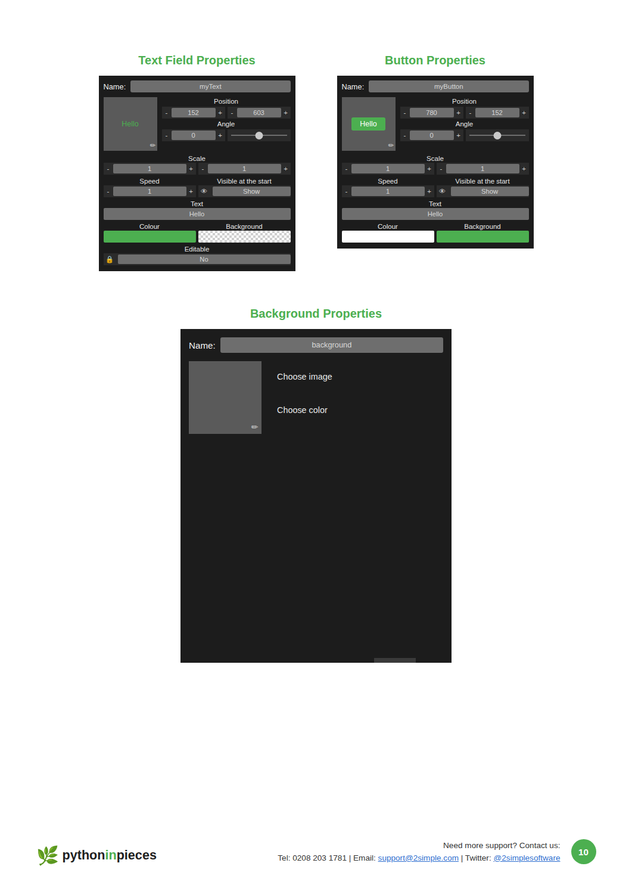Text Field Properties
Name:
myText
Hello ✎
Position
-152+
-603+
Angle
-0+
Scale
-1+
-1+
Speed
Visible at the start
-1+
👁Show
Text
Hello
Colour
Background
Editable
🔒No
Button Properties
Name:
myButton
Hello ✎
Position
-780+
-152+
Angle
-0+
Scale
-1+
-1+
Speed
Visible at the start
-1+
👁Show
Text
Hello
Colour
Background
Background Properties
Name:
background
✎
Choose image Choose color
🌿 pythoninpieces
Need more support? Contact us:
Tel: 0208 203 1781 | Email: support@2simple.com | Twitter: @2simplesoftware
10